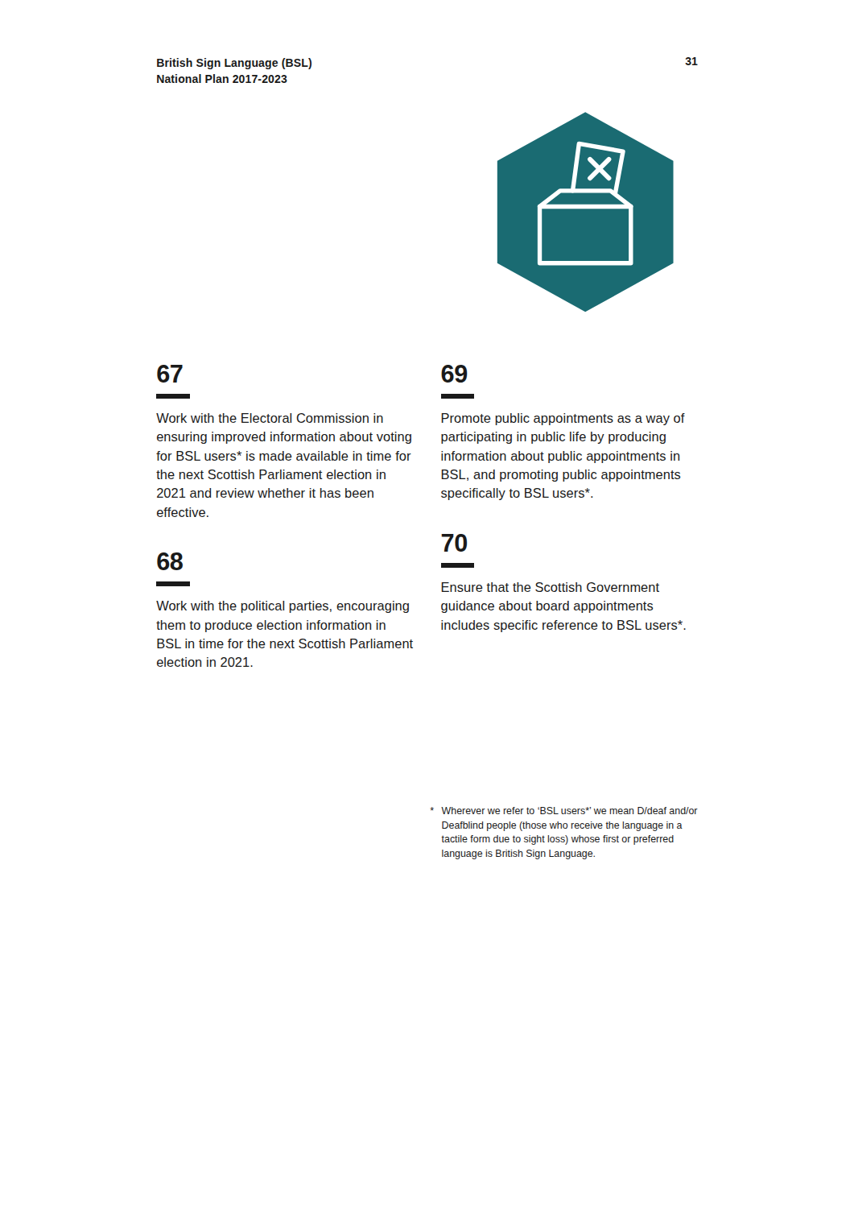British Sign Language (BSL)
National Plan 2017-2023
31
67
Work with the Electoral Commission in ensuring improved information about voting for BSL users* is made available in time for the next Scottish Parliament election in 2021 and review whether it has been effective.
68
Work with the political parties, encouraging them to produce election information in BSL in time for the next Scottish Parliament election in 2021.
69
Promote public appointments as a way of participating in public life by producing information about public appointments in BSL, and promoting public appointments specifically to BSL users*.
70
Ensure that the Scottish Government guidance about board appointments includes specific reference to BSL users*.
*
Wherever we refer to ‘BSL users*’ we mean D/deaf and/or Deafblind people (those who receive the language in a tactile form due to sight loss) whose first or preferred language is British Sign Language.